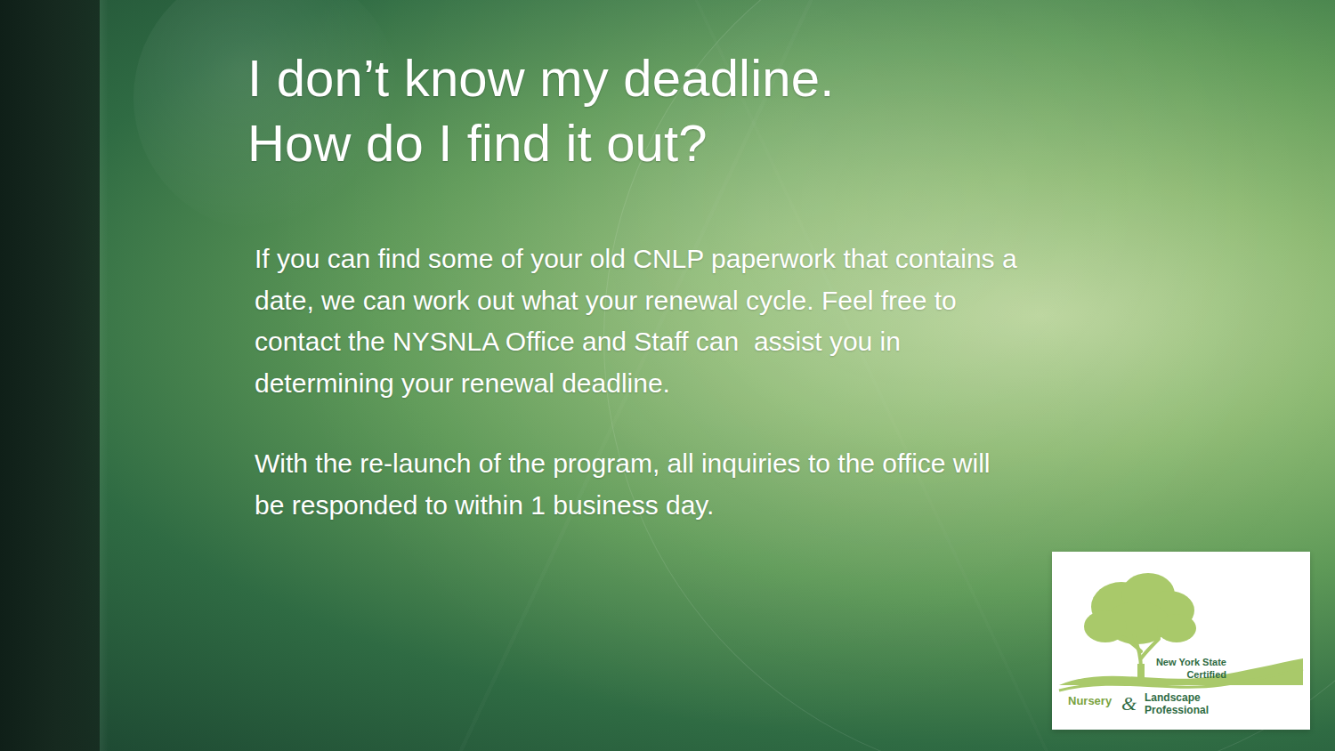I don’t know my deadline.
How do I find it out?
If you can find some of your old CNLP paperwork that contains a date, we can work out what your renewal cycle. Feel free to contact the NYSNLA Office and Staff can assist you in determining your renewal deadline.
With the re-launch of the program, all inquiries to the office will be responded to within 1 business day.
New York State Certified Nursery & Landscape Professional